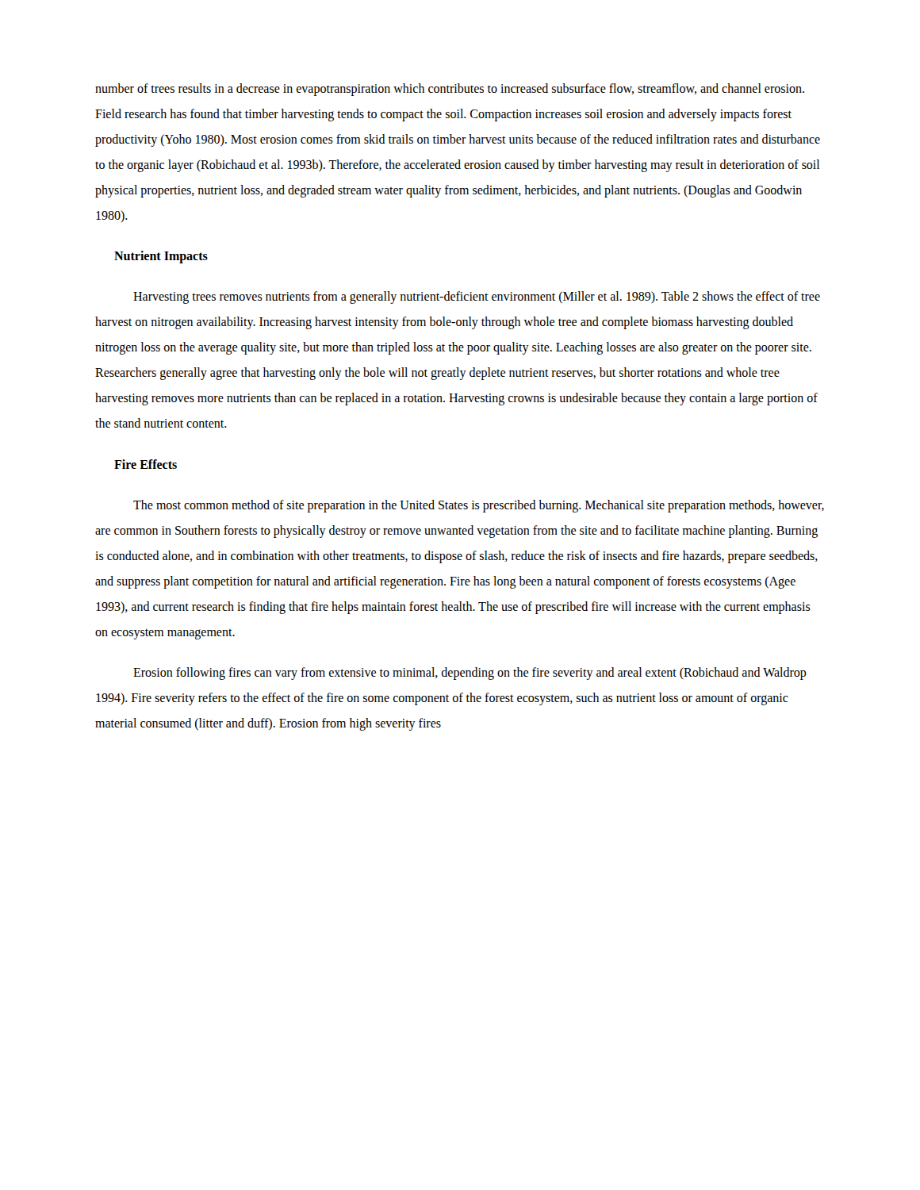number of trees results in a decrease in evapotranspiration which contributes to increased subsurface flow, streamflow, and channel erosion. Field research has found that timber harvesting tends to compact the soil. Compaction increases soil erosion and adversely impacts forest productivity (Yoho 1980). Most erosion comes from skid trails on timber harvest units because of the reduced infiltration rates and disturbance to the organic layer (Robichaud et al. 1993b). Therefore, the accelerated erosion caused by timber harvesting may result in deterioration of soil physical properties, nutrient loss, and degraded stream water quality from sediment, herbicides, and plant nutrients. (Douglas and Goodwin 1980).
Nutrient Impacts
Harvesting trees removes nutrients from a generally nutrient-deficient environment (Miller et al. 1989). Table 2 shows the effect of tree harvest on nitrogen availability. Increasing harvest intensity from bole-only through whole tree and complete biomass harvesting doubled nitrogen loss on the average quality site, but more than tripled loss at the poor quality site. Leaching losses are also greater on the poorer site. Researchers generally agree that harvesting only the bole will not greatly deplete nutrient reserves, but shorter rotations and whole tree harvesting removes more nutrients than can be replaced in a rotation. Harvesting crowns is undesirable because they contain a large portion of the stand nutrient content.
Fire Effects
The most common method of site preparation in the United States is prescribed burning. Mechanical site preparation methods, however, are common in Southern forests to physically destroy or remove unwanted vegetation from the site and to facilitate machine planting. Burning is conducted alone, and in combination with other treatments, to dispose of slash, reduce the risk of insects and fire hazards, prepare seedbeds, and suppress plant competition for natural and artificial regeneration. Fire has long been a natural component of forests ecosystems (Agee 1993), and current research is finding that fire helps maintain forest health. The use of prescribed fire will increase with the current emphasis on ecosystem management.
Erosion following fires can vary from extensive to minimal, depending on the fire severity and areal extent (Robichaud and Waldrop 1994). Fire severity refers to the effect of the fire on some component of the forest ecosystem, such as nutrient loss or amount of organic material consumed (litter and duff). Erosion from high severity fires